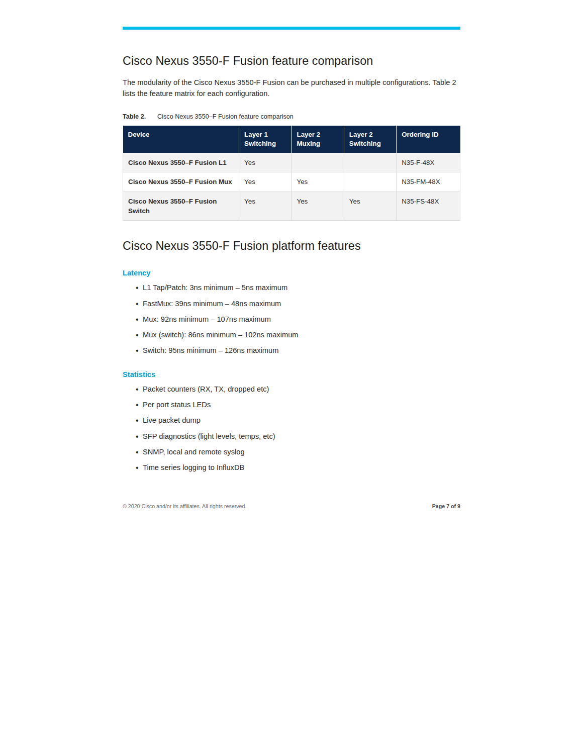Cisco Nexus 3550-F Fusion feature comparison
The modularity of the Cisco Nexus 3550-F Fusion can be purchased in multiple configurations. Table 2 lists the feature matrix for each configuration.
Table 2. Cisco Nexus 3550–F Fusion feature comparison
| Device | Layer 1 Switching | Layer 2 Muxing | Layer 2 Switching | Ordering ID |
| --- | --- | --- | --- | --- |
| Cisco Nexus 3550–F Fusion L1 | Yes | | | N35-F-48X |
| Cisco Nexus 3550–F Fusion Mux | Yes | Yes | | N35-FM-48X |
| Cisco Nexus 3550–F Fusion Switch | Yes | Yes | Yes | N35-FS-48X |
Cisco Nexus 3550-F Fusion platform features
Latency
L1 Tap/Patch: 3ns minimum – 5ns maximum
FastMux: 39ns minimum – 48ns maximum
Mux: 92ns minimum – 107ns maximum
Mux (switch): 86ns minimum – 102ns maximum
Switch: 95ns minimum – 126ns maximum
Statistics
Packet counters (RX, TX, dropped etc)
Per port status LEDs
Live packet dump
SFP diagnostics (light levels, temps, etc)
SNMP, local and remote syslog
Time series logging to InfluxDB
© 2020 Cisco and/or its affiliates. All rights reserved.
Page 7 of 9